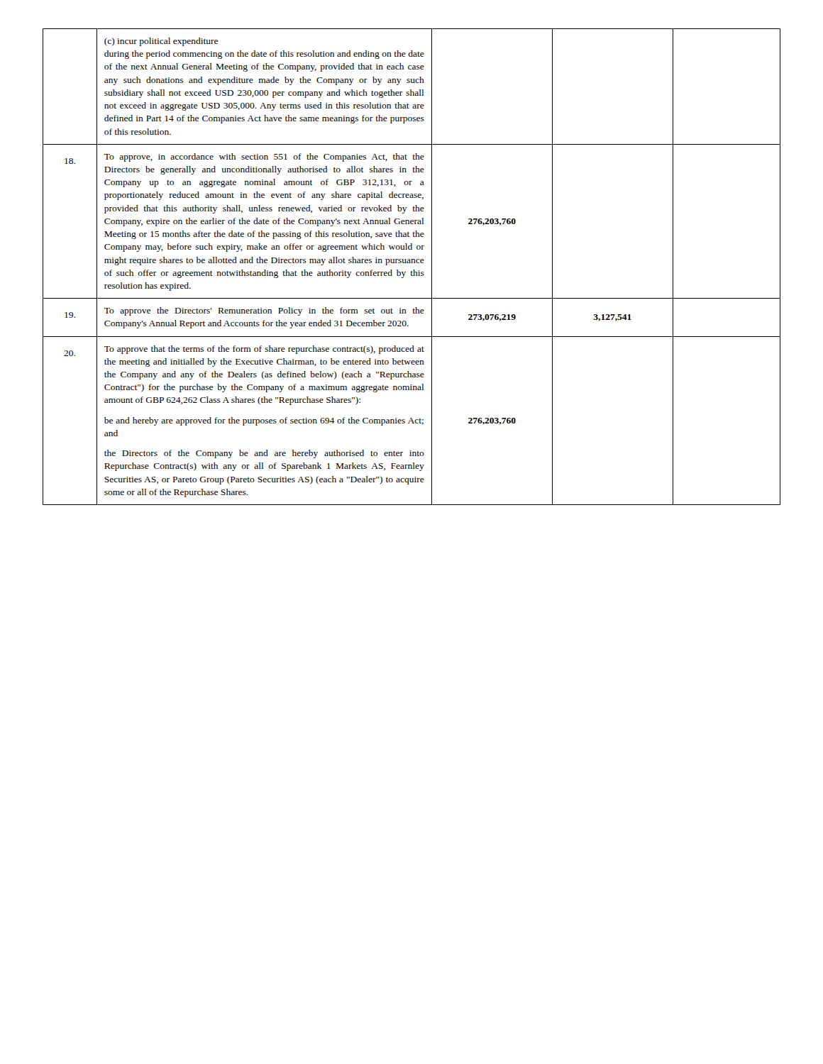| | (c) incur political expenditure during the period commencing on the date of this resolution and ending on the date of the next Annual General Meeting of the Company, provided that in each case any such donations and expenditure made by the Company or by any such subsidiary shall not exceed USD 230,000 per company and which together shall not exceed in aggregate USD 305,000. Any terms used in this resolution that are defined in Part 14 of the Companies Act have the same meanings for the purposes of this resolution. | | | |
| 18. | To approve, in accordance with section 551 of the Companies Act, that the Directors be generally and unconditionally authorised to allot shares in the Company up to an aggregate nominal amount of GBP 312,131, or a proportionately reduced amount in the event of any share capital decrease, provided that this authority shall, unless renewed, varied or revoked by the Company, expire on the earlier of the date of the Company's next Annual General Meeting or 15 months after the date of the passing of this resolution, save that the Company may, before such expiry, make an offer or agreement which would or might require shares to be allotted and the Directors may allot shares in pursuance of such offer or agreement notwithstanding that the authority conferred by this resolution has expired. | 276,203,760 | | |
| 19. | To approve the Directors' Remuneration Policy in the form set out in the Company's Annual Report and Accounts for the year ended 31 December 2020. | 273,076,219 | 3,127,541 | |
| 20. | To approve that the terms of the form of share repurchase contract(s), produced at the meeting and initialled by the Executive Chairman, to be entered into between the Company and any of the Dealers (as defined below) (each a "Repurchase Contract") for the purchase by the Company of a maximum aggregate nominal amount of GBP 624,262 Class A shares (the "Repurchase Shares"): be and hereby are approved for the purposes of section 694 of the Companies Act; and the Directors of the Company be and are hereby authorised to enter into Repurchase Contract(s) with any or all of Sparebank 1 Markets AS, Fearnley Securities AS, or Pareto Group (Pareto Securities AS) (each a "Dealer") to acquire some or all of the Repurchase Shares. | 276,203,760 | | |